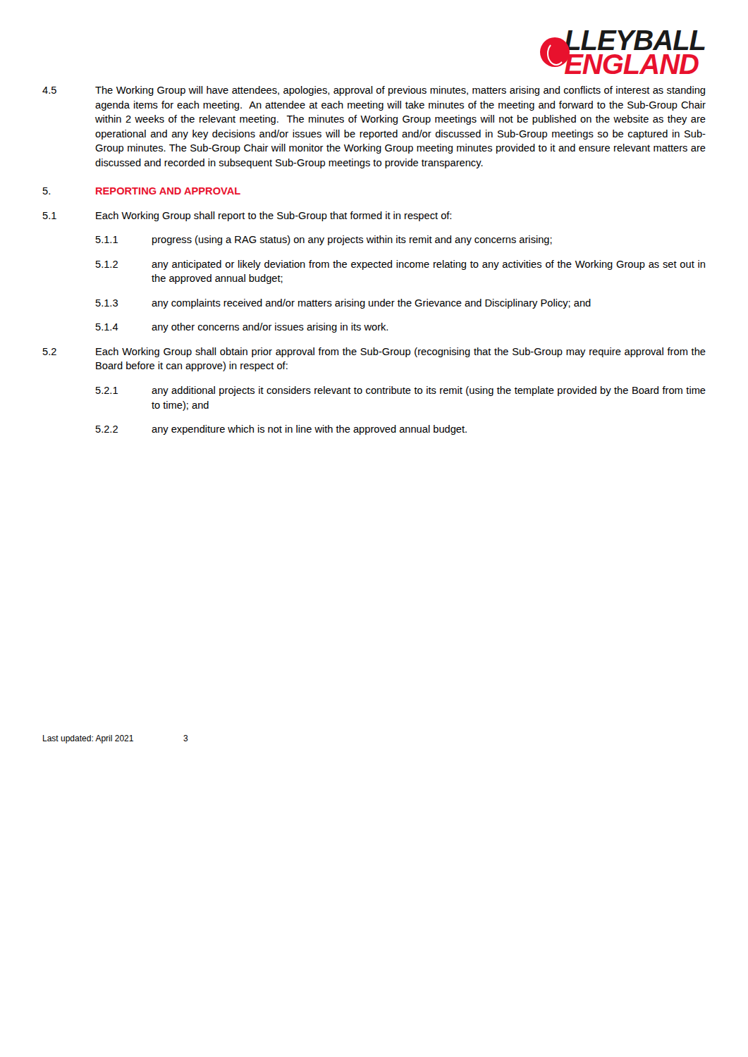LLEYBALL ENGLAND
4.5
The Working Group will have attendees, apologies, approval of previous minutes, matters arising and conflicts of interest as standing agenda items for each meeting. An attendee at each meeting will take minutes of the meeting and forward to the Sub-Group Chair within 2 weeks of the relevant meeting. The minutes of Working Group meetings will not be published on the website as they are operational and any key decisions and/or issues will be reported and/or discussed in Sub-Group meetings so be captured in Sub-Group minutes. The Sub-Group Chair will monitor the Working Group meeting minutes provided to it and ensure relevant matters are discussed and recorded in subsequent Sub-Group meetings to provide transparency.
5.
REPORTING AND APPROVAL
5.1
Each Working Group shall report to the Sub-Group that formed it in respect of:
5.1.1
progress (using a RAG status) on any projects within its remit and any concerns arising;
5.1.2
any anticipated or likely deviation from the expected income relating to any activities of the Working Group as set out in the approved annual budget;
5.1.3
any complaints received and/or matters arising under the Grievance and Disciplinary Policy; and
5.1.4
any other concerns and/or issues arising in its work.
5.2
Each Working Group shall obtain prior approval from the Sub-Group (recognising that the Sub-Group may require approval from the Board before it can approve) in respect of:
5.2.1
any additional projects it considers relevant to contribute to its remit (using the template provided by the Board from time to time); and
5.2.2
any expenditure which is not in line with the approved annual budget.
Last updated: April 2021
3